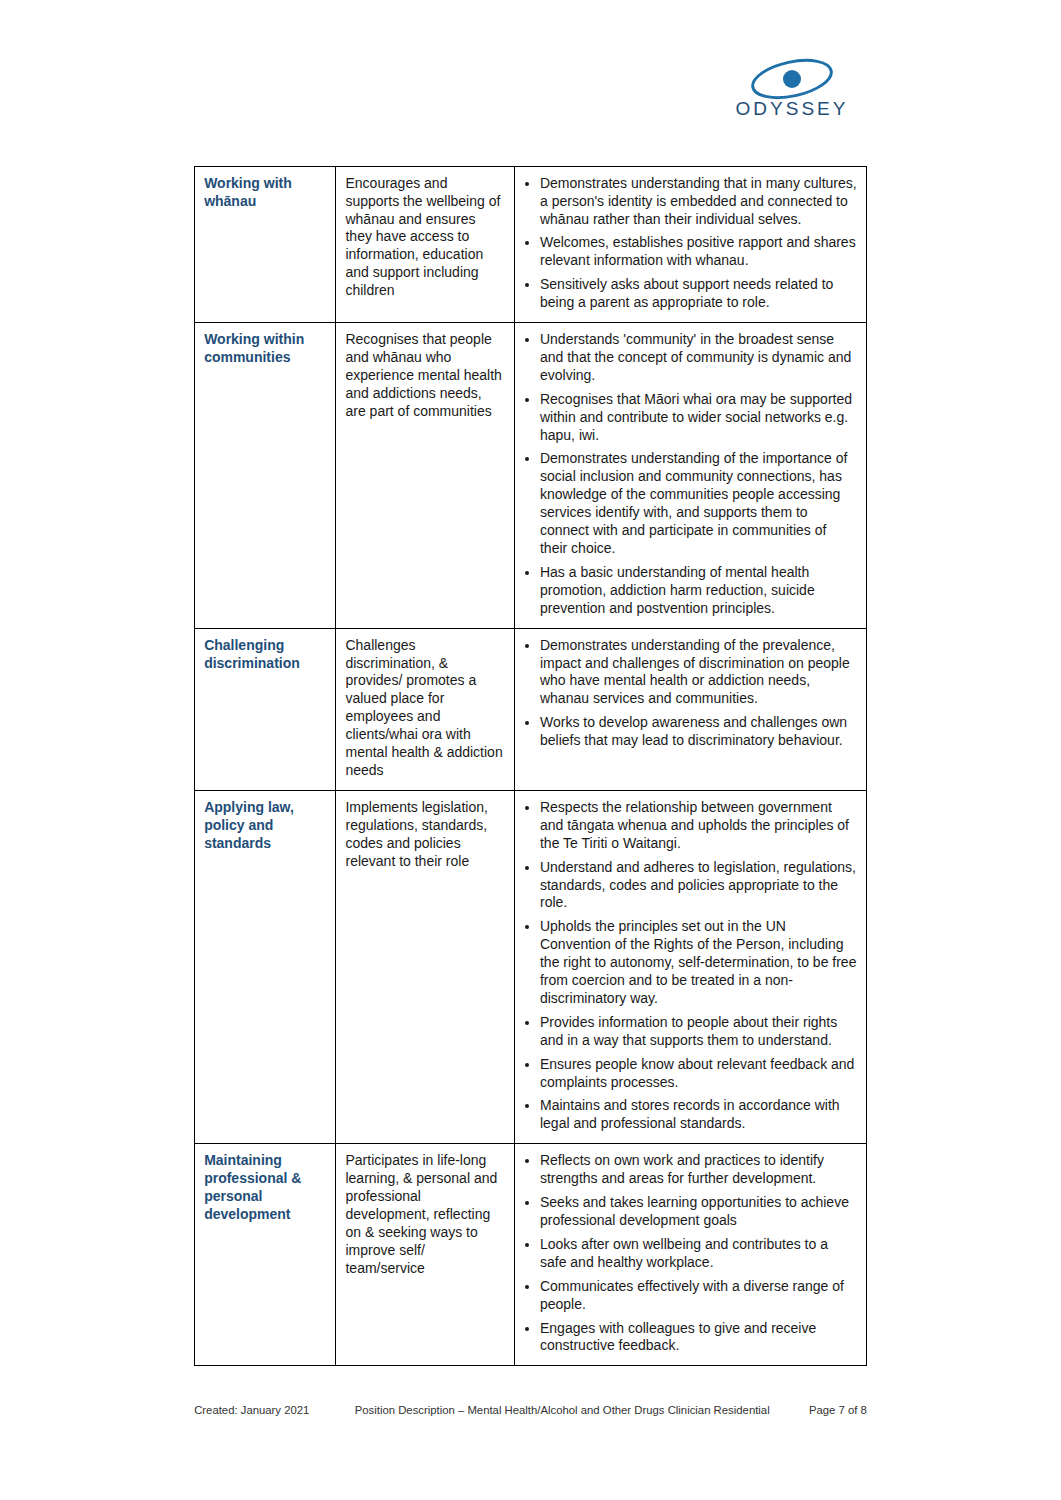ODYSSEY
| Working with whānau | Encourages and supports the wellbeing of whānau and ensures they have access to information, education and support including children | Demonstrates understanding that in many cultures, a person's identity is embedded and connected to whānau rather than their individual selves. Welcomes, establishes positive rapport and shares relevant information with whanau. Sensitively asks about support needs related to being a parent as appropriate to role. |
| Working within communities | Recognises that people and whānau who experience mental health and addictions needs, are part of communities | Understands 'community' in the broadest sense and that the concept of community is dynamic and evolving. Recognises that Māori whai ora may be supported within and contribute to wider social networks e.g. hapu, iwi. Demonstrates understanding of the importance of social inclusion and community connections, has knowledge of the communities people accessing services identify with, and supports them to connect with and participate in communities of their choice. Has a basic understanding of mental health promotion, addiction harm reduction, suicide prevention and postvention principles. |
| Challenging discrimination | Challenges discrimination, & provides/ promotes a valued place for employees and clients/whai ora with mental health & addiction needs | Demonstrates understanding of the prevalence, impact and challenges of discrimination on people who have mental health or addiction needs, whanau services and communities. Works to develop awareness and challenges own beliefs that may lead to discriminatory behaviour. |
| Applying law, policy and standards | Implements legislation, regulations, standards, codes and policies relevant to their role | Respects the relationship between government and tāngata whenua and upholds the principles of the Te Tiriti o Waitangi. Understand and adheres to legislation, regulations, standards, codes and policies appropriate to the role. Upholds the principles set out in the UN Convention of the Rights of the Person, including the right to autonomy, self-determination, to be free from coercion and to be treated in a non-discriminatory way. Provides information to people about their rights and in a way that supports them to understand. Ensures people know about relevant feedback and complaints processes. Maintains and stores records in accordance with legal and professional standards. |
| Maintaining professional & personal development | Participates in life-long learning, & personal and professional development, reflecting on & seeking ways to improve self/ team/service | Reflects on own work and practices to identify strengths and areas for further development. Seeks and takes learning opportunities to achieve professional development goals Looks after own wellbeing and contributes to a safe and healthy workplace. Communicates effectively with a diverse range of people. Engages with colleagues to give and receive constructive feedback. |
Created: January 2021
Position Description – Mental Health/Alcohol and Other Drugs Clinician Residential
Page 7 of 8